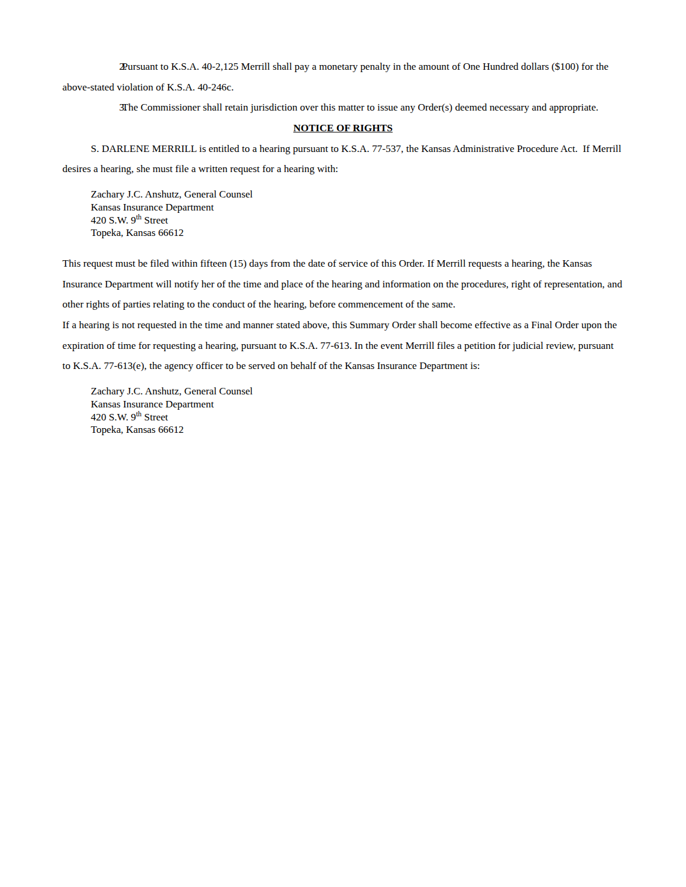2. Pursuant to K.S.A. 40-2,125 Merrill shall pay a monetary penalty in the amount of One Hundred dollars ($100) for the above-stated violation of K.S.A. 40-246c.
3. The Commissioner shall retain jurisdiction over this matter to issue any Order(s) deemed necessary and appropriate.
NOTICE OF RIGHTS
S. DARLENE MERRILL is entitled to a hearing pursuant to K.S.A. 77-537, the Kansas Administrative Procedure Act. If Merrill desires a hearing, she must file a written request for a hearing with:
Zachary J.C. Anshutz, General Counsel
Kansas Insurance Department
420 S.W. 9th Street
Topeka, Kansas 66612
This request must be filed within fifteen (15) days from the date of service of this Order. If Merrill requests a hearing, the Kansas Insurance Department will notify her of the time and place of the hearing and information on the procedures, right of representation, and other rights of parties relating to the conduct of the hearing, before commencement of the same.
If a hearing is not requested in the time and manner stated above, this Summary Order shall become effective as a Final Order upon the expiration of time for requesting a hearing, pursuant to K.S.A. 77-613. In the event Merrill files a petition for judicial review, pursuant to K.S.A. 77-613(e), the agency officer to be served on behalf of the Kansas Insurance Department is:
Zachary J.C. Anshutz, General Counsel
Kansas Insurance Department
420 S.W. 9th Street
Topeka, Kansas 66612